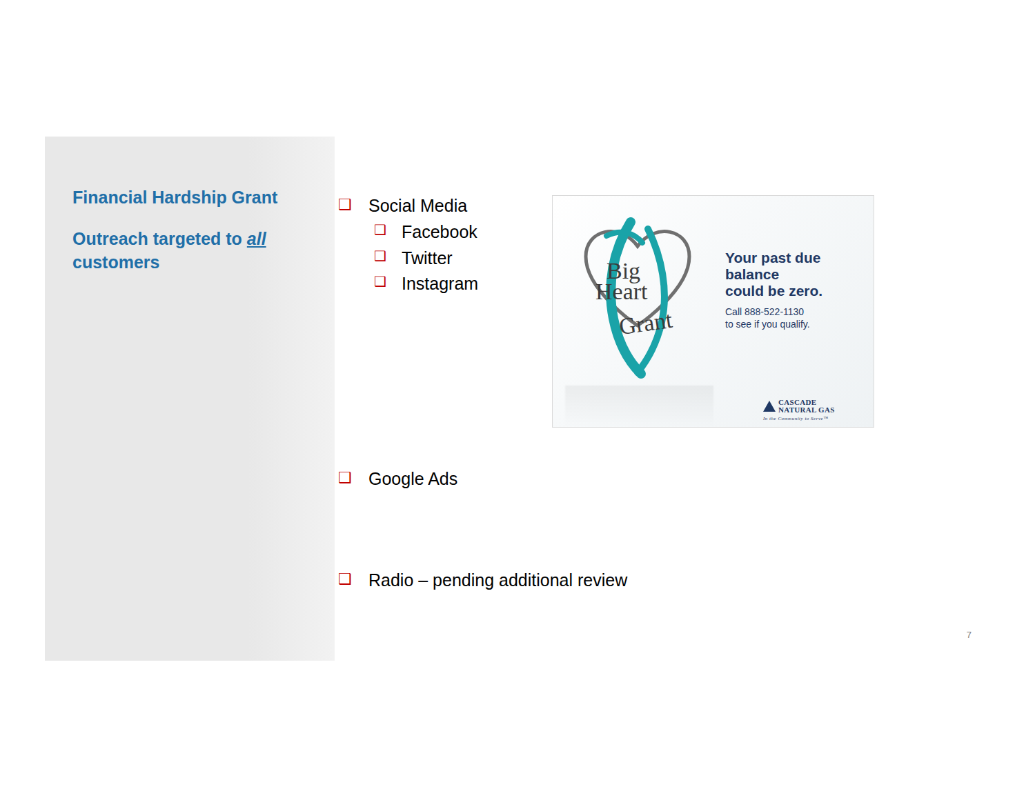Financial Hardship Grant Outreach targeted to all customers
❑ Social Media
❑ Facebook
❑ Twitter
❑ Instagram
❑ Google Ads
❑ Radio – pending additional review
Big
Heart
Grant
Your past due
balance
could be zero.
Call 888-522-1130
to see if you qualify.
CASCADE
NATURAL GAS
In the Community to Serve™
7